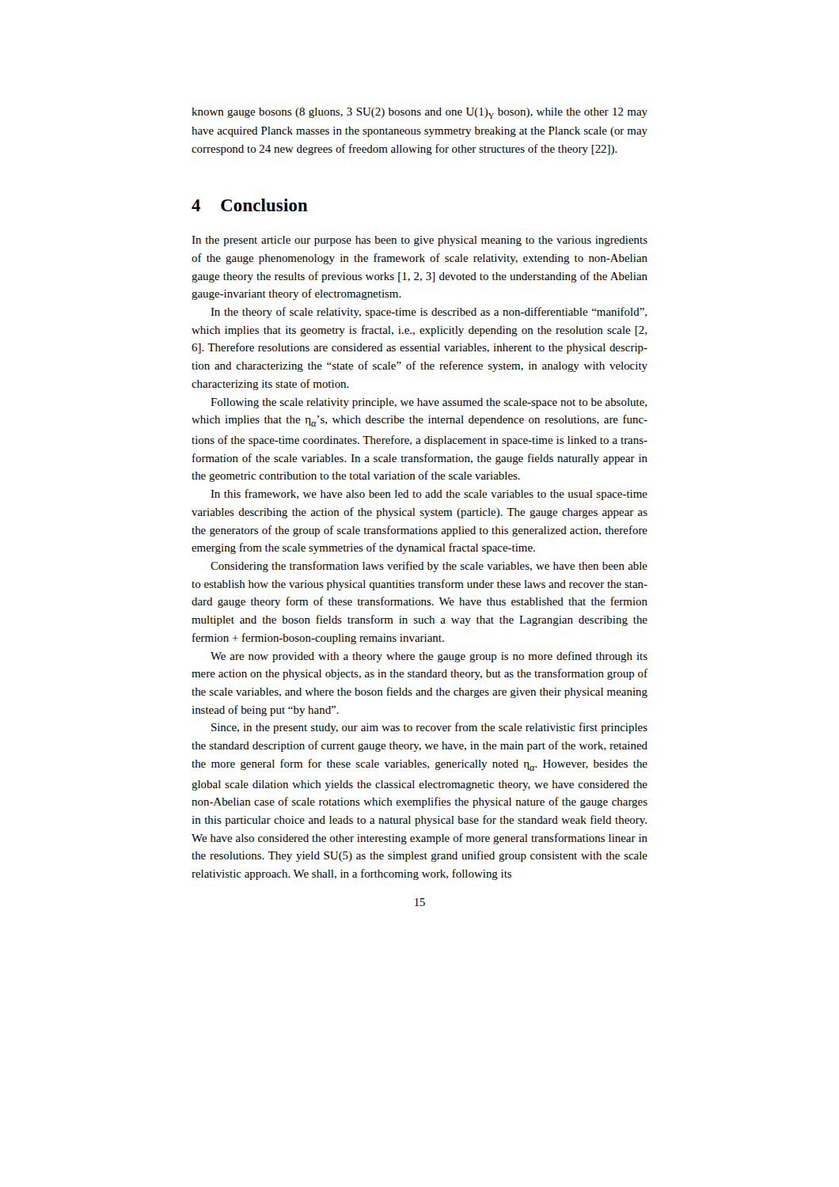known gauge bosons (8 gluons, 3 SU(2) bosons and one U(1)Y boson), while the other 12 may have acquired Planck masses in the spontaneous symmetry breaking at the Planck scale (or may correspond to 24 new degrees of freedom allowing for other structures of the theory [22]).
4 Conclusion
In the present article our purpose has been to give physical meaning to the various ingredients of the gauge phenomenology in the framework of scale relativity, extending to non-Abelian gauge theory the results of previous works [1, 2, 3] devoted to the understanding of the Abelian gauge-invariant theory of electromagnetism.
In the theory of scale relativity, space-time is described as a non-differentiable “manifold”, which implies that its geometry is fractal, i.e., explicitly depending on the resolution scale [2, 6]. Therefore resolutions are considered as essential variables, inherent to the physical description and characterizing the “state of scale” of the reference system, in analogy with velocity characterizing its state of motion.
Following the scale relativity principle, we have assumed the scale-space not to be absolute, which implies that the ηα’s, which describe the internal dependence on resolutions, are functions of the space-time coordinates. Therefore, a displacement in space-time is linked to a transformation of the scale variables. In a scale transformation, the gauge fields naturally appear in the geometric contribution to the total variation of the scale variables.
In this framework, we have also been led to add the scale variables to the usual space-time variables describing the action of the physical system (particle). The gauge charges appear as the generators of the group of scale transformations applied to this generalized action, therefore emerging from the scale symmetries of the dynamical fractal space-time.
Considering the transformation laws verified by the scale variables, we have then been able to establish how the various physical quantities transform under these laws and recover the standard gauge theory form of these transformations. We have thus established that the fermion multiplet and the boson fields transform in such a way that the Lagrangian describing the fermion + fermion-boson-coupling remains invariant.
We are now provided with a theory where the gauge group is no more defined through its mere action on the physical objects, as in the standard theory, but as the transformation group of the scale variables, and where the boson fields and the charges are given their physical meaning instead of being put “by hand”.
Since, in the present study, our aim was to recover from the scale relativistic first principles the standard description of current gauge theory, we have, in the main part of the work, retained the more general form for these scale variables, generically noted ηα. However, besides the global scale dilation which yields the classical electromagnetic theory, we have considered the non-Abelian case of scale rotations which exemplifies the physical nature of the gauge charges in this particular choice and leads to a natural physical base for the standard weak field theory. We have also considered the other interesting example of more general transformations linear in the resolutions. They yield SU(5) as the simplest grand unified group consistent with the scale relativistic approach. We shall, in a forthcoming work, following its
15